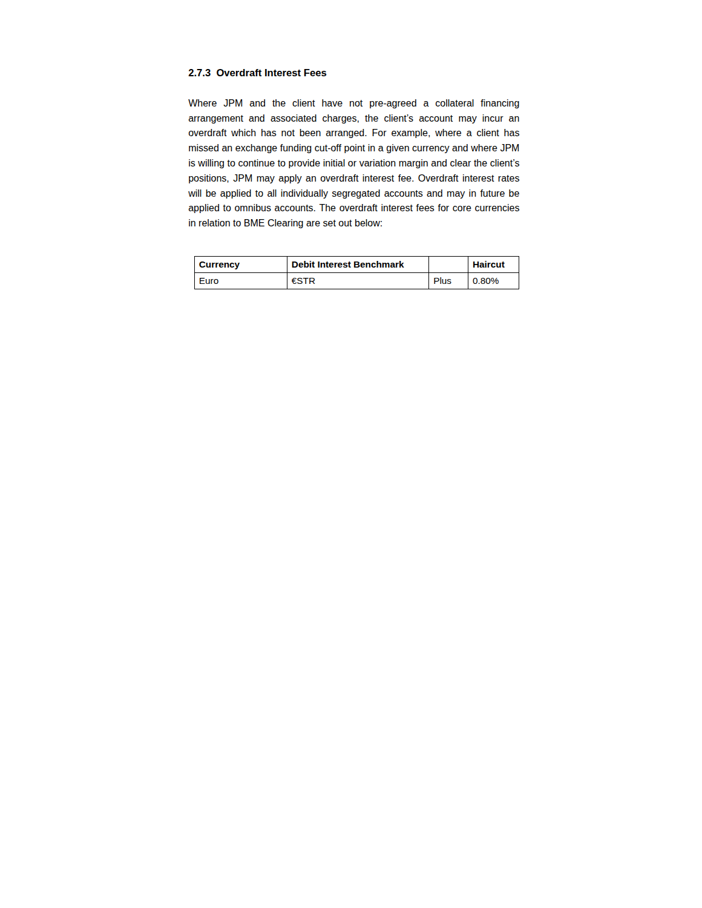2.7.3 Overdraft Interest Fees
Where JPM and the client have not pre-agreed a collateral financing arrangement and associated charges, the client’s account may incur an overdraft which has not been arranged. For example, where a client has missed an exchange funding cut-off point in a given currency and where JPM is willing to continue to provide initial or variation margin and clear the client’s positions, JPM may apply an overdraft interest fee. Overdraft interest rates will be applied to all individually segregated accounts and may in future be applied to omnibus accounts. The overdraft interest fees for core currencies in relation to BME Clearing are set out below:
| Currency | Debit Interest Benchmark | | Haircut |
| --- | --- | --- | --- |
| Euro | €STR | Plus | 0.80% |